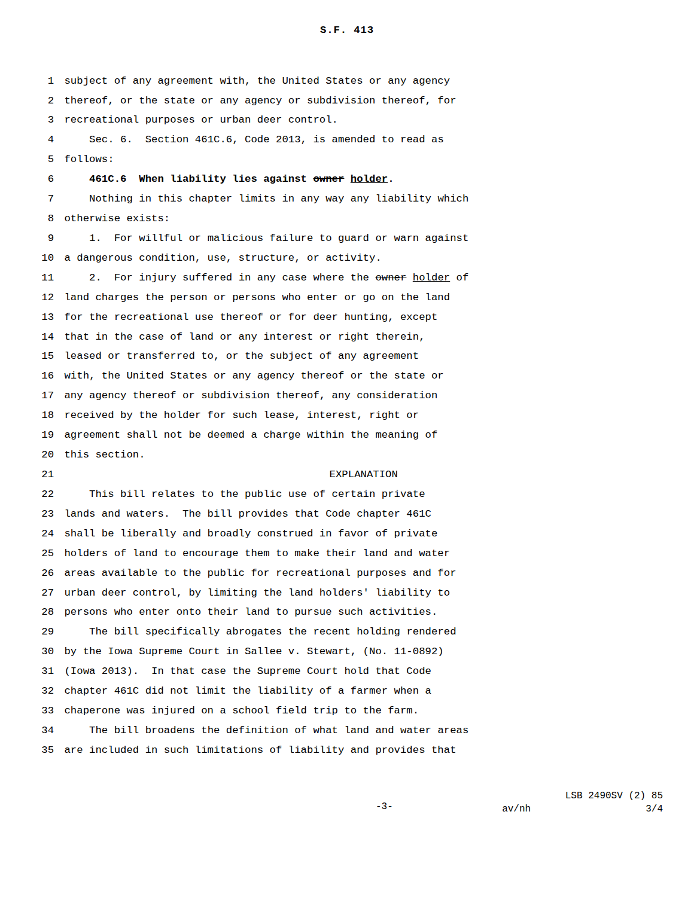S.F. 413
subject of any agreement with, the United States or any agency
thereof, or the state or any agency or subdivision thereof, for
recreational purposes or urban deer control.
Sec. 6. Section 461C.6, Code 2013, is amended to read as
follows:
461C.6 When liability lies against owner holder.
Nothing in this chapter limits in any way any liability which
otherwise exists:
1. For willful or malicious failure to guard or warn against
a dangerous condition, use, structure, or activity.
2. For injury suffered in any case where the owner holder of
land charges the person or persons who enter or go on the land
for the recreational use thereof or for deer hunting, except
that in the case of land or any interest or right therein,
leased or transferred to, or the subject of any agreement
with, the United States or any agency thereof or the state or
any agency thereof or subdivision thereof, any consideration
received by the holder for such lease, interest, right or
agreement shall not be deemed a charge within the meaning of
this section.
EXPLANATION
This bill relates to the public use of certain private
lands and waters. The bill provides that Code chapter 461C
shall be liberally and broadly construed in favor of private
holders of land to encourage them to make their land and water
areas available to the public for recreational purposes and for
urban deer control, by limiting the land holders′ liability to
persons who enter onto their land to pursue such activities.
The bill specifically abrogates the recent holding rendered
by the Iowa Supreme Court in Sallee v. Stewart, (No. 11-0892)
(Iowa 2013). In that case the Supreme Court hold that Code
chapter 461C did not limit the liability of a farmer when a
chaperone was injured on a school field trip to the farm.
The bill broadens the definition of what land and water areas
are included in such limitations of liability and provides that
-3-
LSB 2490SV (2) 85 av/nh 3/4